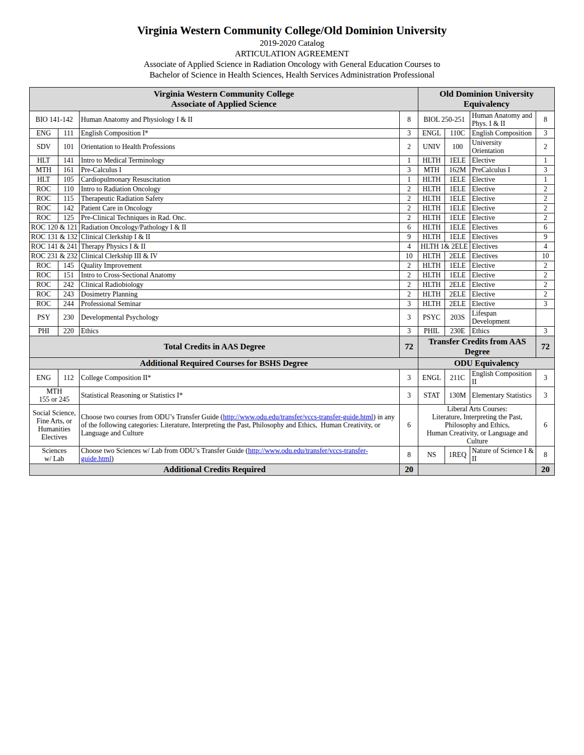Virginia Western Community College/Old Dominion University
2019-2020 Catalog
ARTICULATION AGREEMENT
Associate of Applied Science in Radiation Oncology with General Education Courses to
Bachelor of Science in Health Sciences, Health Services Administration Professional
| Virginia Western Community College Associate of Applied Science | Old Dominion University Equivalency |
| BIO 141-142 | Human Anatomy and Physiology I & II | 8 | BIOL 250-251 | Human Anatomy and Phys. I & II | 8 |
| ENG | 111 | English Composition I* | 3 | ENGL | 110C | English Composition | 3 |
| SDV | 101 | Orientation to Health Professions | 2 | UNIV | 100 | University Orientation | 2 |
| HLT | 141 | Intro to Medical Terminology | 1 | HLTH | 1ELE | Elective | 1 |
| MTH | 161 | Pre-Calculus I | 3 | MTH | 162M | PreCalculus I | 3 |
| HLT | 105 | Cardiopulmonary Resuscitation | 1 | HLTH | 1ELE | Elective | 1 |
| ROC | 110 | Intro to Radiation Oncology | 2 | HLTH | 1ELE | Elective | 2 |
| ROC | 115 | Therapeutic Radiation Safety | 2 | HLTH | 1ELE | Elective | 2 |
| ROC | 142 | Patient Care in Oncology | 2 | HLTH | 1ELE | Elective | 2 |
| ROC | 125 | Pre-Clinical Techniques in Rad. Onc. | 2 | HLTH | 1ELE | Elective | 2 |
| ROC 120 & 121 | Radiation Oncology/Pathology I & II | 6 | HLTH | 1ELE | Electives | 6 |
| ROC 131 & 132 | Clinical Clerkship I & II | 9 | HLTH | 1ELE | Electives | 9 |
| ROC 141 & 241 | Therapy Physics I & II | 4 | HLTH 1& 2ELE | Electives | 4 |
| ROC 231 & 232 | Clinical Clerkship III & IV | 10 | HLTH | 2ELE | Electives | 10 |
| ROC | 145 | Quality Improvement | 2 | HLTH | 1ELE | Elective | 2 |
| ROC | 151 | Intro to Cross-Sectional Anatomy | 2 | HLTH | 1ELE | Elective | 2 |
| ROC | 242 | Clinical Radiobiology | 2 | HLTH | 2ELE | Elective | 2 |
| ROC | 243 | Dosimetry Planning | 2 | HLTH | 2ELE | Elective | 2 |
| ROC | 244 | Professional Seminar | 3 | HLTH | 2ELE | Elective | 3 |
| PSY | 230 | Developmental Psychology | 3 | PSYC | 203S | Lifespan Development | |
| PHI | 220 | Ethics | 3 | PHIL | 230E | Ethics | 3 |
| Total Credits in AAS Degree | 72 | Transfer Credits from AAS Degree | 72 |
| Additional Required Courses for BSHS Degree | ODU Equivalency |
| ENG | 112 | College Composition II* | 3 | ENGL | 211C | English Composition II | 3 |
| MTH 155 or 245 | Statistical Reasoning or Statistics I* | 3 | STAT | 130M | Elementary Statistics | 3 |
| Social Science, Fine Arts, or Humanities Electives | Choose two courses from ODU’s Transfer Guide ( http://www.odu.edu/transfer/vccs-transfer-guide.html ) in any of the following categories: Literature, Interpreting the Past, Philosophy and Ethics, Human Creativity, or Language and Culture | 6 | Liberal Arts Courses: Literature, Interpreting the Past, Philosophy and Ethics, Human Creativity, or Language and Culture | 6 |
| Sciences w/ Lab | Choose two Sciences w/ Lab from ODU’s Transfer Guide ( http://www.odu.edu/transfer/vccs-transfer-guide.html ) | 8 | NS | 1REQ | Nature of Science I & II | 8 |
| Additional Credits Required | 20 | | 20 |